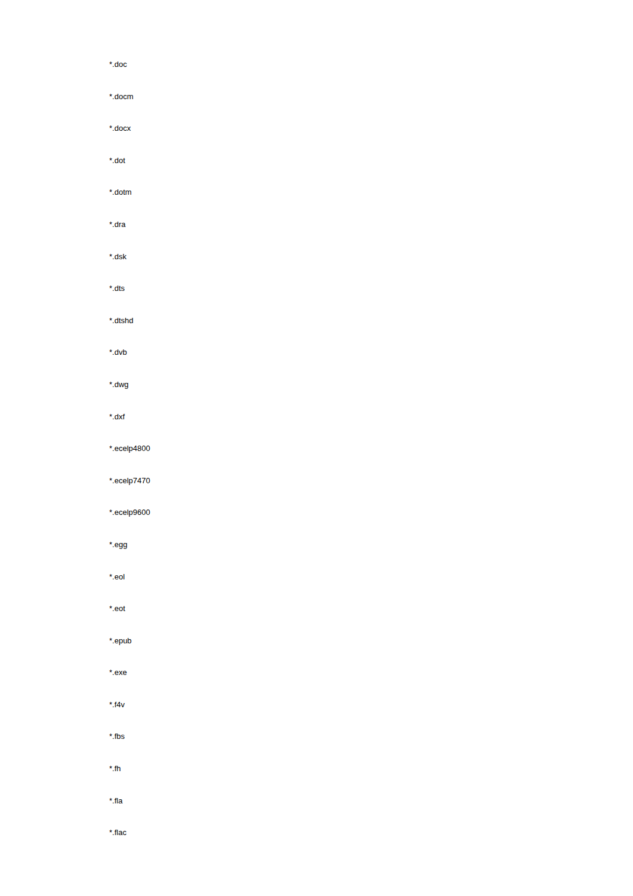*.doc
*.docm
*.docx
*.dot
*.dotm
*.dra
*.dsk
*.dts
*.dtshd
*.dvb
*.dwg
*.dxf
*.ecelp4800
*.ecelp7470
*.ecelp9600
*.egg
*.eol
*.eot
*.epub
*.exe
*.f4v
*.fbs
*.fh
*.fla
*.flac